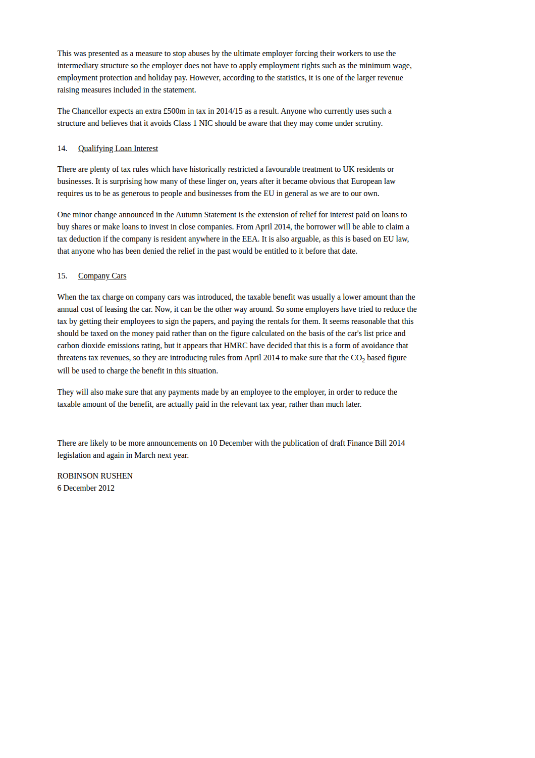This was presented as a measure to stop abuses by the ultimate employer forcing their workers to use the intermediary structure so the employer does not have to apply employment rights such as the minimum wage, employment protection and holiday pay. However, according to the statistics, it is one of the larger revenue raising measures included in the statement.
The Chancellor expects an extra £500m in tax in 2014/15 as a result. Anyone who currently uses such a structure and believes that it avoids Class 1 NIC should be aware that they may come under scrutiny.
14. Qualifying Loan Interest
There are plenty of tax rules which have historically restricted a favourable treatment to UK residents or businesses. It is surprising how many of these linger on, years after it became obvious that European law requires us to be as generous to people and businesses from the EU in general as we are to our own.
One minor change announced in the Autumn Statement is the extension of relief for interest paid on loans to buy shares or make loans to invest in close companies. From April 2014, the borrower will be able to claim a tax deduction if the company is resident anywhere in the EEA. It is also arguable, as this is based on EU law, that anyone who has been denied the relief in the past would be entitled to it before that date.
15. Company Cars
When the tax charge on company cars was introduced, the taxable benefit was usually a lower amount than the annual cost of leasing the car. Now, it can be the other way around. So some employers have tried to reduce the tax by getting their employees to sign the papers, and paying the rentals for them. It seems reasonable that this should be taxed on the money paid rather than on the figure calculated on the basis of the car's list price and carbon dioxide emissions rating, but it appears that HMRC have decided that this is a form of avoidance that threatens tax revenues, so they are introducing rules from April 2014 to make sure that the CO2 based figure will be used to charge the benefit in this situation.
They will also make sure that any payments made by an employee to the employer, in order to reduce the taxable amount of the benefit, are actually paid in the relevant tax year, rather than much later.
There are likely to be more announcements on 10 December with the publication of draft Finance Bill 2014 legislation and again in March next year.
ROBINSON RUSHEN
6 December 2012